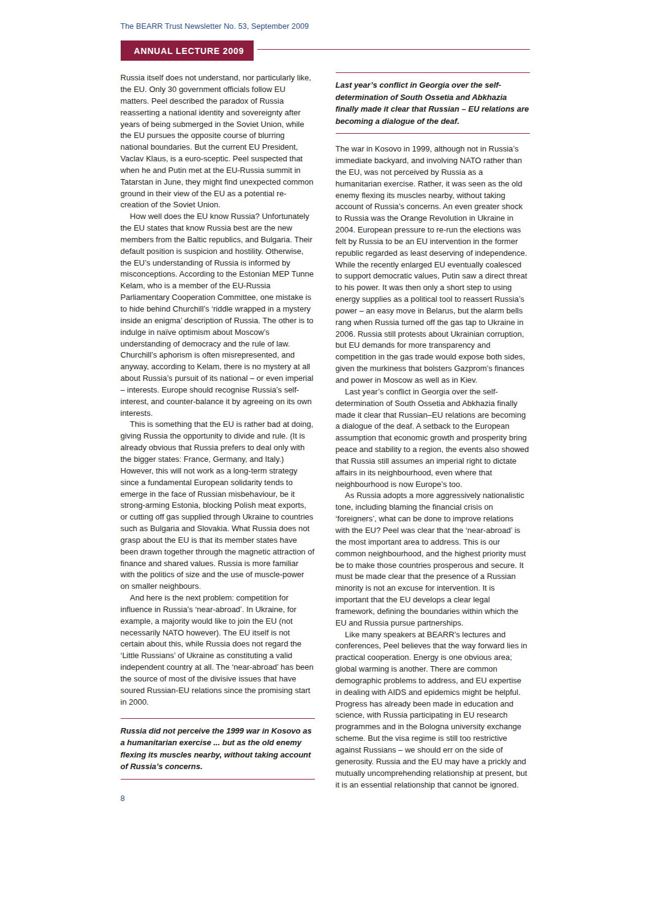The BEARR Trust Newsletter No. 53, September 2009
Annual Lecture 2009
Russia itself does not understand, nor particularly like, the EU. Only 30 government officials follow EU matters. Peel described the paradox of Russia reasserting a national identity and sovereignty after years of being submerged in the Soviet Union, while the EU pursues the opposite course of blurring national boundaries. But the current EU President, Vaclav Klaus, is a euro-sceptic. Peel suspected that when he and Putin met at the EU-Russia summit in Tatarstan in June, they might find unexpected common ground in their view of the EU as a potential re-creation of the Soviet Union.
How well does the EU know Russia? Unfortunately the EU states that know Russia best are the new members from the Baltic republics, and Bulgaria. Their default position is suspicion and hostility. Otherwise, the EU’s understanding of Russia is informed by misconceptions. According to the Estonian MEP Tunne Kelam, who is a member of the EU-Russia Parliamentary Cooperation Committee, one mistake is to hide behind Churchill’s ‘riddle wrapped in a mystery inside an enigma’ description of Russia. The other is to indulge in naïve optimism about Moscow’s understanding of democracy and the rule of law. Churchill’s aphorism is often misrepresented, and anyway, according to Kelam, there is no mystery at all about Russia’s pursuit of its national – or even imperial – interests. Europe should recognise Russia’s self-interest, and counter-balance it by agreeing on its own interests.
This is something that the EU is rather bad at doing, giving Russia the opportunity to divide and rule. (It is already obvious that Russia prefers to deal only with the bigger states: France, Germany, and Italy.) However, this will not work as a long-term strategy since a fundamental European solidarity tends to emerge in the face of Russian misbehaviour, be it strong-arming Estonia, blocking Polish meat exports, or cutting off gas supplied through Ukraine to countries such as Bulgaria and Slovakia. What Russia does not grasp about the EU is that its member states have been drawn together through the magnetic attraction of finance and shared values. Russia is more familiar with the politics of size and the use of muscle-power on smaller neighbours.
And here is the next problem: competition for influence in Russia’s ‘near-abroad’. In Ukraine, for example, a majority would like to join the EU (not necessarily NATO however). The EU itself is not certain about this, while Russia does not regard the ‘Little Russians’ of Ukraine as constituting a valid independent country at all. The ‘near-abroad’ has been the source of most of the divisive issues that have soured Russian-EU relations since the promising start in 2000.
Russia did not perceive the 1999 war in Kosovo as a humanitarian exercise ... but as the old enemy flexing its muscles nearby, without taking account of Russia’s concerns.
Last year’s conflict in Georgia over the self-determination of South Ossetia and Abkhazia finally made it clear that Russian – EU relations are becoming a dialogue of the deaf.
The war in Kosovo in 1999, although not in Russia’s immediate backyard, and involving NATO rather than the EU, was not perceived by Russia as a humanitarian exercise. Rather, it was seen as the old enemy flexing its muscles nearby, without taking account of Russia’s concerns. An even greater shock to Russia was the Orange Revolution in Ukraine in 2004. European pressure to re-run the elections was felt by Russia to be an EU intervention in the former republic regarded as least deserving of independence. While the recently enlarged EU eventually coalesced to support democratic values, Putin saw a direct threat to his power. It was then only a short step to using energy supplies as a political tool to reassert Russia’s power – an easy move in Belarus, but the alarm bells rang when Russia turned off the gas tap to Ukraine in 2006. Russia still protests about Ukrainian corruption, but EU demands for more transparency and competition in the gas trade would expose both sides, given the murkiness that bolsters Gazprom’s finances and power in Moscow as well as in Kiev.
Last year’s conflict in Georgia over the self-determination of South Ossetia and Abkhazia finally made it clear that Russian–EU relations are becoming a dialogue of the deaf. A setback to the European assumption that economic growth and prosperity bring peace and stability to a region, the events also showed that Russia still assumes an imperial right to dictate affairs in its neighbourhood, even where that neighbourhood is now Europe’s too.
As Russia adopts a more aggressively nationalistic tone, including blaming the financial crisis on ‘foreigners’, what can be done to improve relations with the EU? Peel was clear that the ‘near-abroad’ is the most important area to address. This is our common neighbourhood, and the highest priority must be to make those countries prosperous and secure. It must be made clear that the presence of a Russian minority is not an excuse for intervention. It is important that the EU develops a clear legal framework, defining the boundaries within which the EU and Russia pursue partnerships.
Like many speakers at BEARR’s lectures and conferences, Peel believes that the way forward lies in practical cooperation. Energy is one obvious area; global warming is another. There are common demographic problems to address, and EU expertise in dealing with AIDS and epidemics might be helpful. Progress has already been made in education and science, with Russia participating in EU research programmes and in the Bologna university exchange scheme. But the visa regime is still too restrictive against Russians – we should err on the side of generosity. Russia and the EU may have a prickly and mutually uncomprehending relationship at present, but it is an essential relationship that cannot be ignored.
8